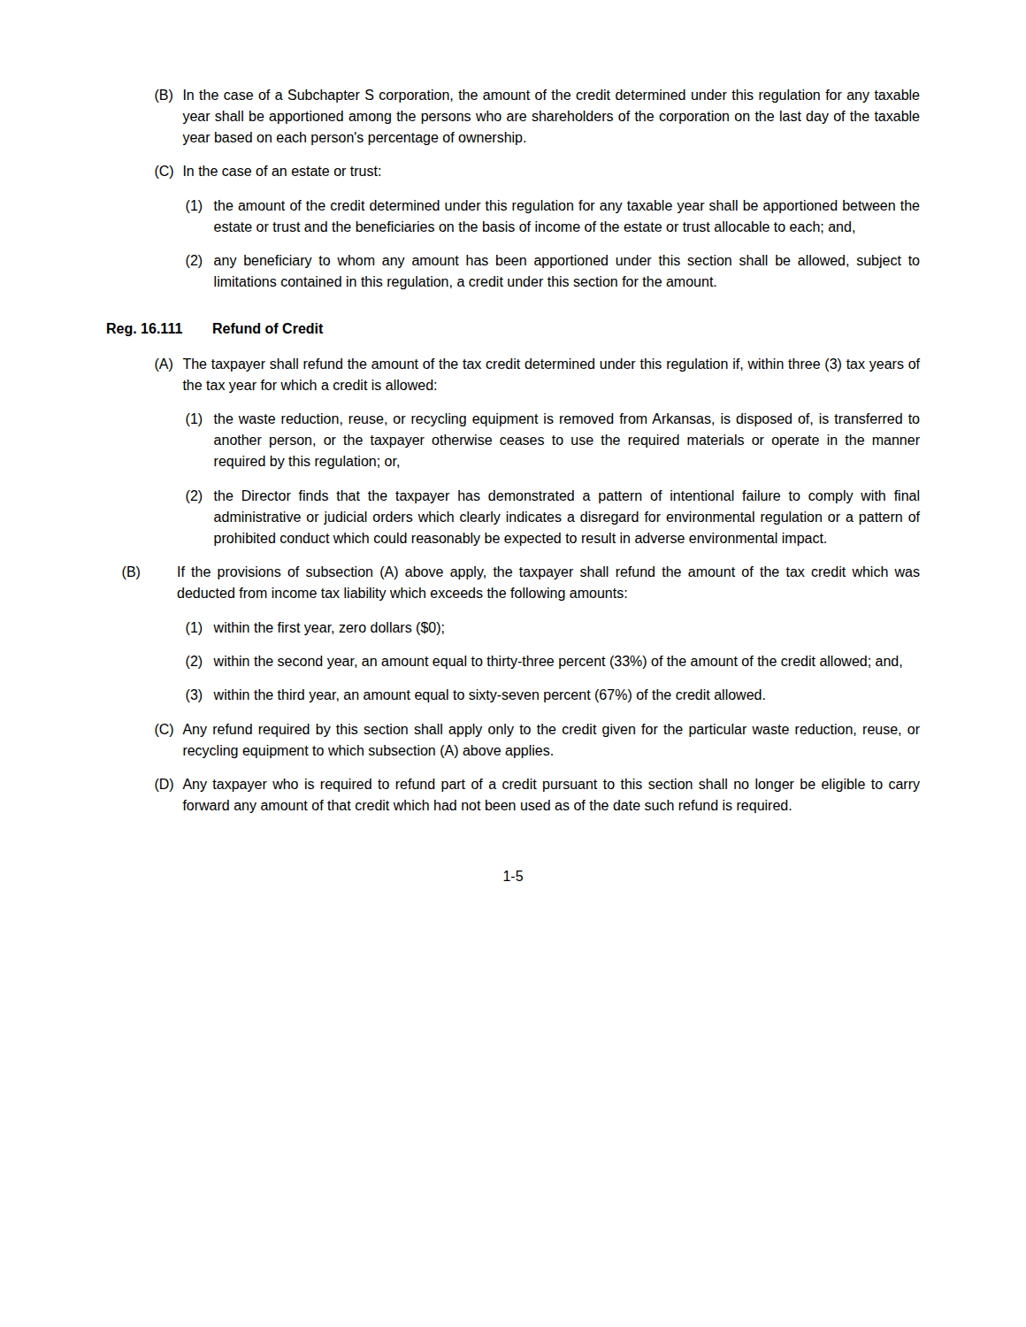(B)
In the case of a Subchapter S corporation, the amount of the credit determined under this regulation for any taxable year shall be apportioned among the persons who are shareholders of the corporation on the last day of the taxable year based on each person's percentage of ownership.
(C)
In the case of an estate or trust:
(1)
the amount of the credit determined under this regulation for any taxable year shall be apportioned between the estate or trust and the beneficiaries on the basis of income of the estate or trust allocable to each; and,
(2)
any beneficiary to whom any amount has been apportioned under this section shall be allowed, subject to limitations contained in this regulation, a credit under this section for the amount.
Reg. 16.111 Refund of Credit
(A)
The taxpayer shall refund the amount of the tax credit determined under this regulation if, within three (3) tax years of the tax year for which a credit is allowed:
(1)
the waste reduction, reuse, or recycling equipment is removed from Arkansas, is disposed of, is transferred to another person, or the taxpayer otherwise ceases to use the required materials or operate in the manner required by this regulation; or,
(2)
the Director finds that the taxpayer has demonstrated a pattern of intentional failure to comply with final administrative or judicial orders which clearly indicates a disregard for environmental regulation or a pattern of prohibited conduct which could reasonably be expected to result in adverse environmental impact.
(B)
If the provisions of subsection (A) above apply, the taxpayer shall refund the amount of the tax credit which was deducted from income tax liability which exceeds the following amounts:
(1)
within the first year, zero dollars ($0);
(2)
within the second year, an amount equal to thirty-three percent (33%) of the amount of the credit allowed; and,
(3)
within the third year, an amount equal to sixty-seven percent (67%) of the credit allowed.
(C)
Any refund required by this section shall apply only to the credit given for the particular waste reduction, reuse, or recycling equipment to which subsection (A) above applies.
(D)
Any taxpayer who is required to refund part of a credit pursuant to this section shall no longer be eligible to carry forward any amount of that credit which had not been used as of the date such refund is required.
1-5